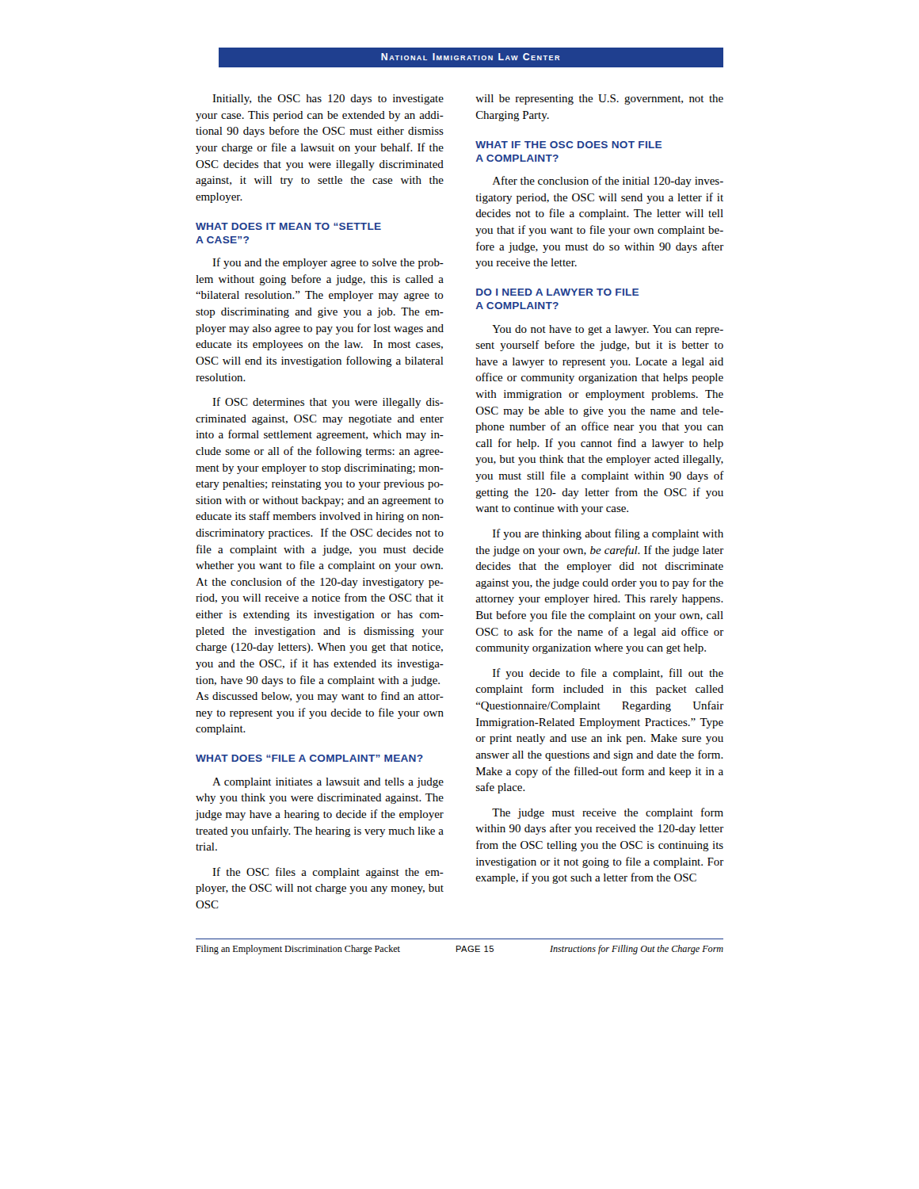National Immigration Law Center
Initially, the OSC has 120 days to investigate your case. This period can be extended by an additional 90 days before the OSC must either dismiss your charge or file a lawsuit on your behalf. If the OSC decides that you were illegally discriminated against, it will try to settle the case with the employer.
What does it mean to “settle
a case”?
If you and the employer agree to solve the problem without going before a judge, this is called a “bilateral resolution.” The employer may agree to stop discriminating and give you a job. The employer may also agree to pay you for lost wages and educate its employees on the law. In most cases, OSC will end its investigation following a bilateral resolution.
If OSC determines that you were illegally discriminated against, OSC may negotiate and enter into a formal settlement agreement, which may include some or all of the following terms: an agreement by your employer to stop discriminating; monetary penalties; reinstating you to your previous position with or without backpay; and an agreement to educate its staff members involved in hiring on non-discriminatory practices. If the OSC decides not to file a complaint with a judge, you must decide whether you want to file a complaint on your own. At the conclusion of the 120-day investigatory period, you will receive a notice from the OSC that it either is extending its investigation or has completed the investigation and is dismissing your charge (120-day letters). When you get that notice, you and the OSC, if it has extended its investigation, have 90 days to file a complaint with a judge. As discussed below, you may want to find an attorney to represent you if you decide to file your own complaint.
What does “file a complaint” mean?
A complaint initiates a lawsuit and tells a judge why you think you were discriminated against. The judge may have a hearing to decide if the employer treated you unfairly. The hearing is very much like a trial.
If the OSC files a complaint against the employer, the OSC will not charge you any money, but OSC
will be representing the U.S. government, not the Charging Party.
What if the OSC does not file
a complaint?
After the conclusion of the initial 120-day investigatory period, the OSC will send you a letter if it decides not to file a complaint. The letter will tell you that if you want to file your own complaint before a judge, you must do so within 90 days after you receive the letter.
Do I need a lawyer to file
a complaint?
You do not have to get a lawyer. You can represent yourself before the judge, but it is better to have a lawyer to represent you. Locate a legal aid office or community organization that helps people with immigration or employment problems. The OSC may be able to give you the name and telephone number of an office near you that you can call for help. If you cannot find a lawyer to help you, but you think that the employer acted illegally, you must still file a complaint within 90 days of getting the 120- day letter from the OSC if you want to continue with your case.
If you are thinking about filing a complaint with the judge on your own, be careful. If the judge later decides that the employer did not discriminate against you, the judge could order you to pay for the attorney your employer hired. This rarely happens. But before you file the complaint on your own, call OSC to ask for the name of a legal aid office or community organization where you can get help.
If you decide to file a complaint, fill out the complaint form included in this packet called “Questionnaire/Complaint Regarding Unfair Immigration-Related Employment Practices.” Type or print neatly and use an ink pen. Make sure you answer all the questions and sign and date the form. Make a copy of the filled-out form and keep it in a safe place.
The judge must receive the complaint form within 90 days after you received the 120-day letter from the OSC telling you the OSC is continuing its investigation or it not going to file a complaint. For example, if you got such a letter from the OSC
Filing an Employment Discrimination Charge Packet
PAGE 15
Instructions for Filling Out the Charge Form